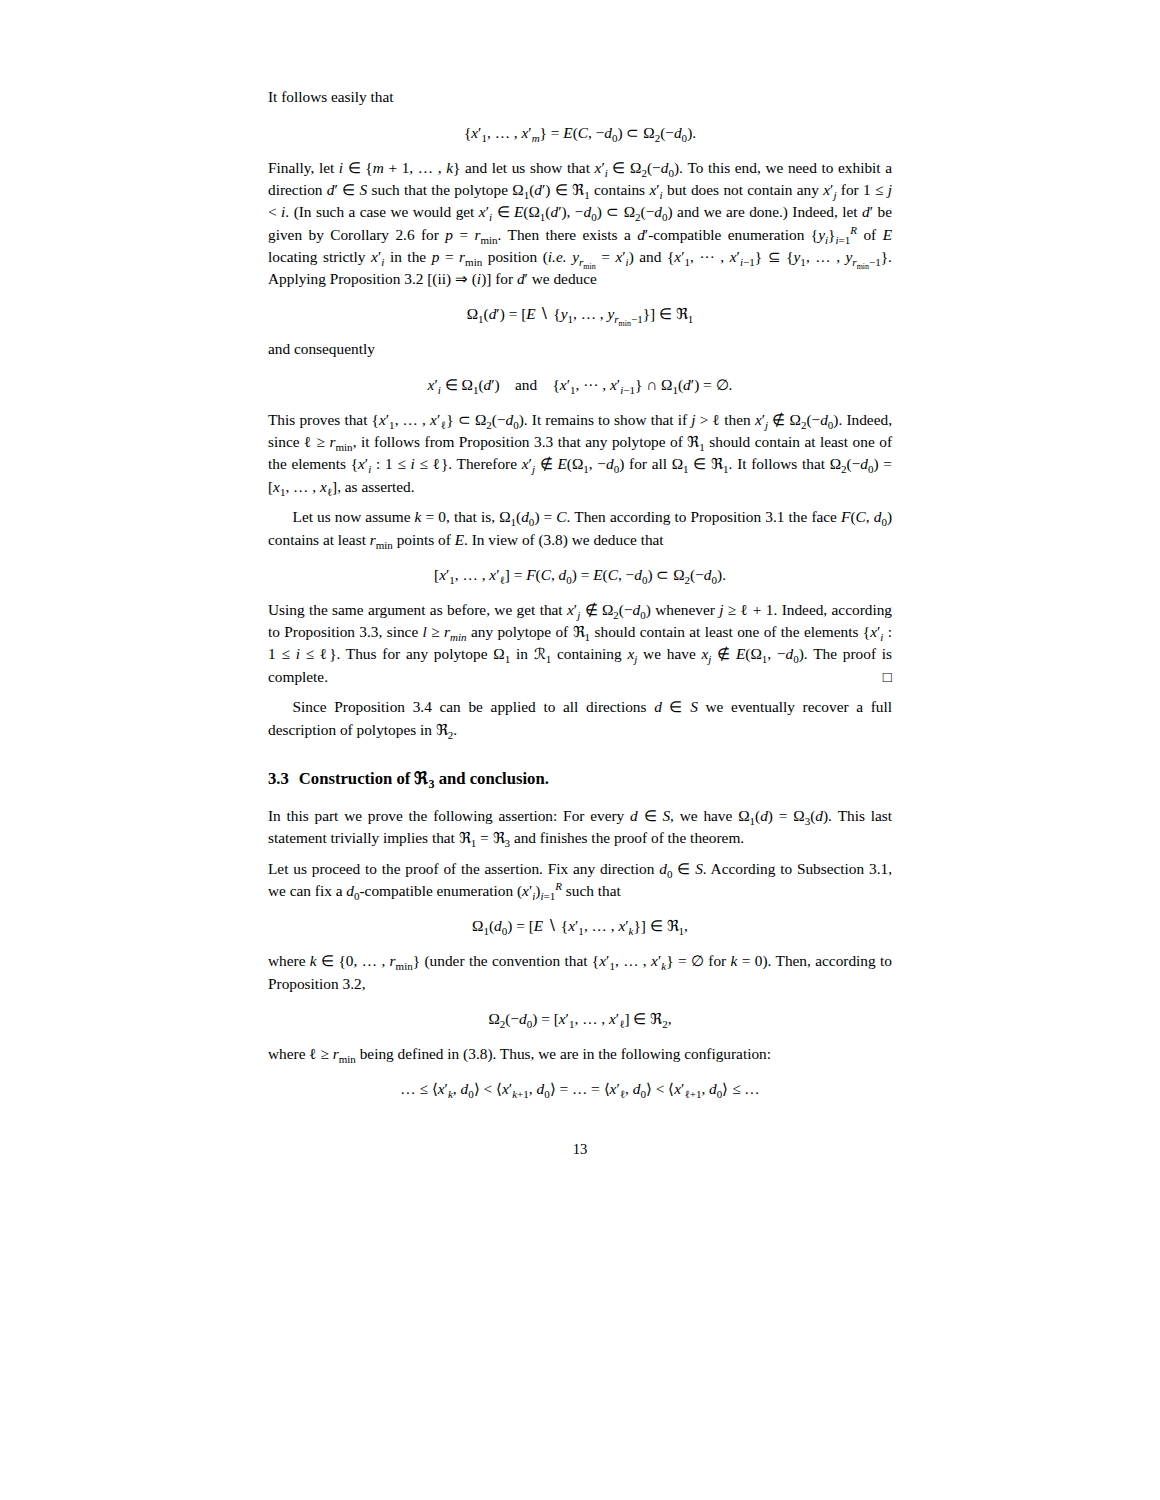It follows easily that
{x′1, … , x′m} = E(C, −d0) ⊂ Ω2(−d0).
Finally, let i ∈ {m + 1, … , k} and let us show that x′i ∈ Ω2(−d0). To this end, we need to exhibit a direction d′ ∈ S such that the polytope Ω1(d′) ∈ ℜ1 contains x′i but does not contain any x′j for 1 ≤ j < i. (In such a case we would get x′i ∈ E(Ω1(d′), −d0) ⊂ Ω2(−d0) and we are done.) Indeed, let d′ be given by Corollary 2.6 for p = rmin. Then there exists a d′-compatible enumeration {yi}i=1R of E locating strictly x′i in the p = rmin position (i.e. yrmin = x′i) and {x′1, ··· , x′i−1} ⊆ {y1, … , yrmin−1}. Applying Proposition 3.2 [(ii) ⇒ (i)] for d′ we deduce
Ω1(d′) = [E ∖ {y1, … , yrmin−1}] ∈ ℜ1
and consequently
x′i ∈ Ω1(d′) and {x′1, ··· , x′i−1} ∩ Ω1(d′) = ∅.
This proves that {x′1, … , x′ℓ} ⊂ Ω2(−d0). It remains to show that if j > ℓ then x′j ∉ Ω2(−d0). Indeed, since ℓ ≥ rmin, it follows from Proposition 3.3 that any polytope of ℜ1 should contain at least one of the elements {x′i : 1 ≤ i ≤ ℓ}. Therefore x′j ∉ E(Ω1, −d0) for all Ω1 ∈ ℜ1. It follows that Ω2(−d0) = [x1, … , xℓ], as asserted.
Let us now assume k = 0, that is, Ω1(d0) = C. Then according to Proposition 3.1 the face F(C, d0) contains at least rmin points of E. In view of (3.8) we deduce that
[x′1, … , x′ℓ] = F(C, d0) = E(C, −d0) ⊂ Ω2(−d0).
Using the same argument as before, we get that x′j ∉ Ω2(−d0) whenever j ≥ ℓ + 1. Indeed, according to Proposition 3.3, since l ≥ rmin any polytope of ℜ1 should contain at least one of the elements {x′i : 1 ≤ i ≤ ℓ}. Thus for any polytope Ω1 in ℛ1 containing xj we have xj ∉ E(Ω1, −d0). The proof is complete. □
Since Proposition 3.4 can be applied to all directions d ∈ S we eventually recover a full description of polytopes in ℜ2.
3.3 Construction of ℜ3 and conclusion.
In this part we prove the following assertion: For every d ∈ S, we have Ω1(d) = Ω3(d). This last statement trivially implies that ℜ1 = ℜ3 and finishes the proof of the theorem.
Let us proceed to the proof of the assertion. Fix any direction d0 ∈ S. According to Subsection 3.1, we can fix a d0-compatible enumeration (x′i)i=1R such that
Ω1(d0) = [E ∖ {x′1, … , x′k}] ∈ ℜ1,
where k ∈ {0, … , rmin} (under the convention that {x′1, … , x′k} = ∅ for k = 0). Then, according to Proposition 3.2,
Ω2(−d0) = [x′1, … , x′ℓ] ∈ ℜ2,
where ℓ ≥ rmin being defined in (3.8). Thus, we are in the following configuration:
… ≤ ⟨x′k, d0⟩ < ⟨x′k+1, d0⟩ = … = ⟨x′ℓ, d0⟩ < ⟨x′ℓ+1, d0⟩ ≤ …
13